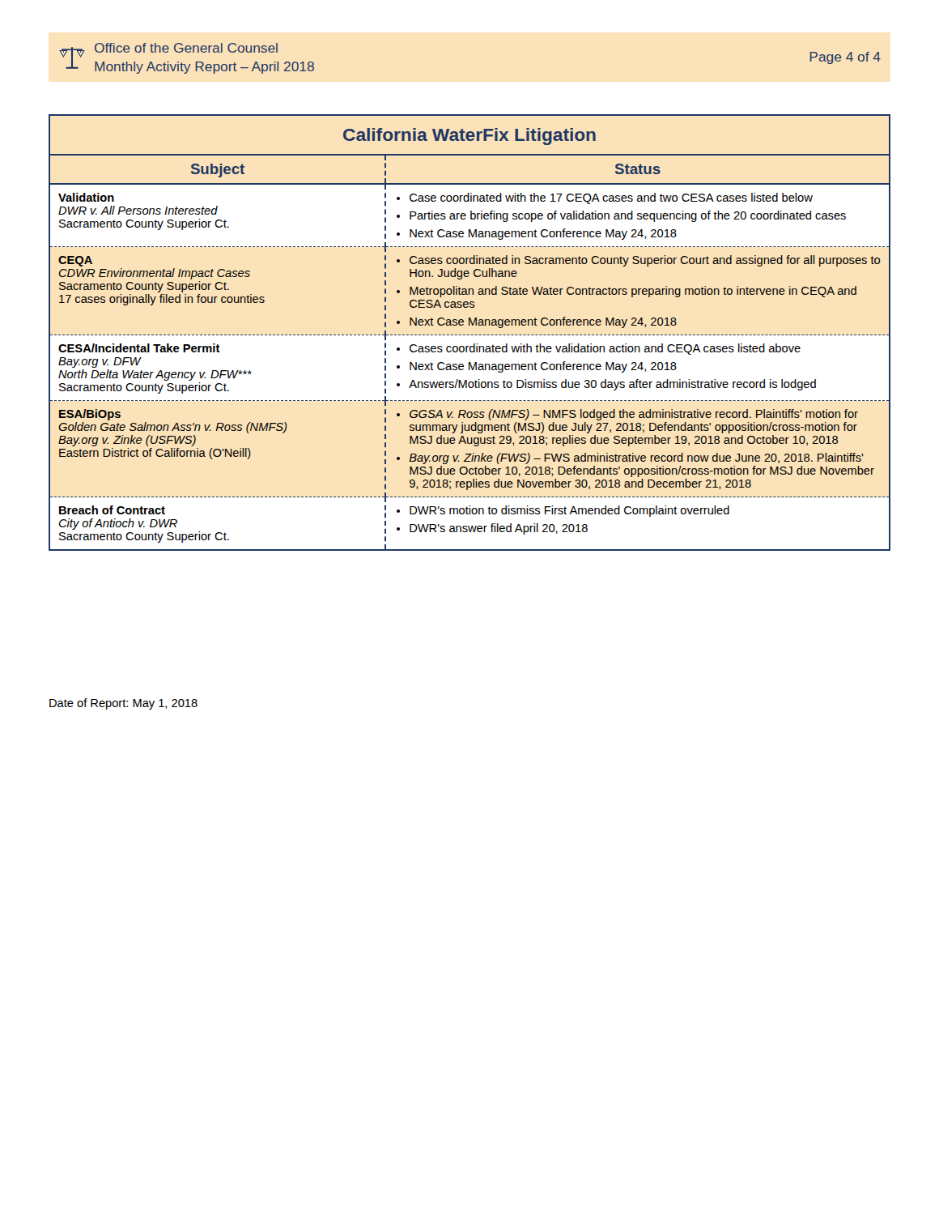Office of the General Counsel
Monthly Activity Report – April 2018
Page 4 of 4
California WaterFix Litigation
| Subject | Status |
| --- | --- |
| Validation DWR v. All Persons Interested Sacramento County Superior Ct. | Case coordinated with the 17 CEQA cases and two CESA cases listed below Parties are briefing scope of validation and sequencing of the 20 coordinated cases Next Case Management Conference May 24, 2018 |
| CEQA CDWR Environmental Impact Cases Sacramento County Superior Ct. 17 cases originally filed in four counties | Cases coordinated in Sacramento County Superior Court and assigned for all purposes to Hon. Judge Culhane Metropolitan and State Water Contractors preparing motion to intervene in CEQA and CESA cases Next Case Management Conference May 24, 2018 |
| CESA/Incidental Take Permit Bay.org v. DFW North Delta Water Agency v. DFW*** Sacramento County Superior Ct. | Cases coordinated with the validation action and CEQA cases listed above Next Case Management Conference May 24, 2018 Answers/Motions to Dismiss due 30 days after administrative record is lodged |
| ESA/BiOps Golden Gate Salmon Ass'n v. Ross (NMFS) Bay.org v. Zinke (USFWS) Eastern District of California (O'Neill) | GGSA v. Ross (NMFS) – NMFS lodged the administrative record. Plaintiffs' motion for summary judgment (MSJ) due July 27, 2018; Defendants' opposition/cross-motion for MSJ due August 29, 2018; replies due September 19, 2018 and October 10, 2018 Bay.org v. Zinke (FWS) – FWS administrative record now due June 20, 2018. Plaintiffs' MSJ due October 10, 2018; Defendants' opposition/cross-motion for MSJ due November 9, 2018; replies due November 30, 2018 and December 21, 2018 |
| Breach of Contract City of Antioch v. DWR Sacramento County Superior Ct. | DWR's motion to dismiss First Amended Complaint overruled DWR's answer filed April 20, 2018 |
Date of Report: May 1, 2018